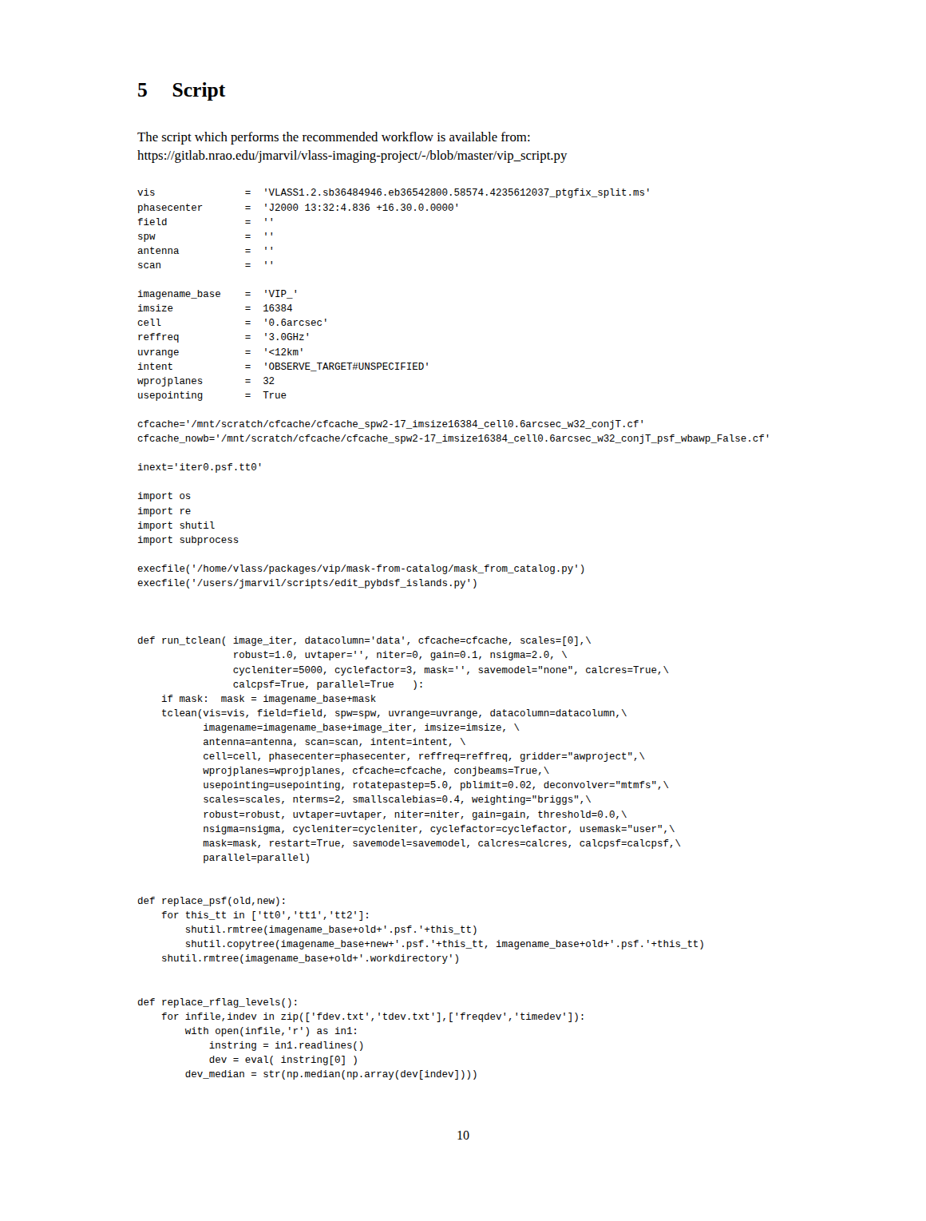5 Script
The script which performs the recommended workflow is available from:
https://gitlab.nrao.edu/jmarvil/vlass-imaging-project/-/blob/master/vip_script.py
vis               =  'VLASS1.2.sb36484946.eb36542800.58574.4235612037_ptgfix_split.ms'
phasecenter       =  'J2000 13:32:4.836 +16.30.0.0000'
field             =  ''
spw               =  ''
antenna           =  ''
scan              =  ''

imagename_base    =  'VIP_'
imsize            =  16384
cell              =  '0.6arcsec'
reffreq           =  '3.0GHz'
uvrange           =  '<12km'
intent            =  'OBSERVE_TARGET#UNSPECIFIED'
wprojplanes       =  32
usepointing       =  True

cfcache='/mnt/scratch/cfcache/cfcache_spw2-17_imsize16384_cell0.6arcsec_w32_conjT.cf'
cfcache_nowb='/mnt/scratch/cfcache/cfcache_spw2-17_imsize16384_cell0.6arcsec_w32_conjT_psf_wbawp_False.cf'

inext='iter0.psf.tt0'

import os
import re
import shutil
import subprocess

execfile('/home/vlass/packages/vip/mask-from-catalog/mask_from_catalog.py')
execfile('/users/jmarvil/scripts/edit_pybdsf_islands.py')



def run_tclean( image_iter, datacolumn='data', cfcache=cfcache, scales=[0],\
                robust=1.0, uvtaper='', niter=0, gain=0.1, nsigma=2.0, \
                cycleniter=5000, cyclefactor=3, mask='', savemodel="none", calcres=True,\
                calcpsf=True, parallel=True   ):
    if mask:  mask = imagename_base+mask
    tclean(vis=vis, field=field, spw=spw, uvrange=uvrange, datacolumn=datacolumn,\
           imagename=imagename_base+image_iter, imsize=imsize, \
           antenna=antenna, scan=scan, intent=intent, \
           cell=cell, phasecenter=phasecenter, reffreq=reffreq, gridder="awproject",\
           wprojplanes=wprojplanes, cfcache=cfcache, conjbeams=True,\
           usepointing=usepointing, rotatepastep=5.0, pblimit=0.02, deconvolver="mtmfs",\
           scales=scales, nterms=2, smallscalebias=0.4, weighting="briggs",\
           robust=robust, uvtaper=uvtaper, niter=niter, gain=gain, threshold=0.0,\
           nsigma=nsigma, cycleniter=cycleniter, cyclefactor=cyclefactor, usemask="user",\
           mask=mask, restart=True, savemodel=savemodel, calcres=calcres, calcpsf=calcpsf,\
           parallel=parallel)


def replace_psf(old,new):
    for this_tt in ['tt0','tt1','tt2']:
        shutil.rmtree(imagename_base+old+'.psf.'+this_tt)
        shutil.copytree(imagename_base+new+'.psf.'+this_tt, imagename_base+old+'.psf.'+this_tt)
    shutil.rmtree(imagename_base+old+'.workdirectory')


def replace_rflag_levels():
    for infile,indev in zip(['fdev.txt','tdev.txt'],['freqdev','timedev']):
        with open(infile,'r') as in1:
            instring = in1.readlines()
            dev = eval( instring[0] )
        dev_median = str(np.median(np.array(dev[indev])))
10